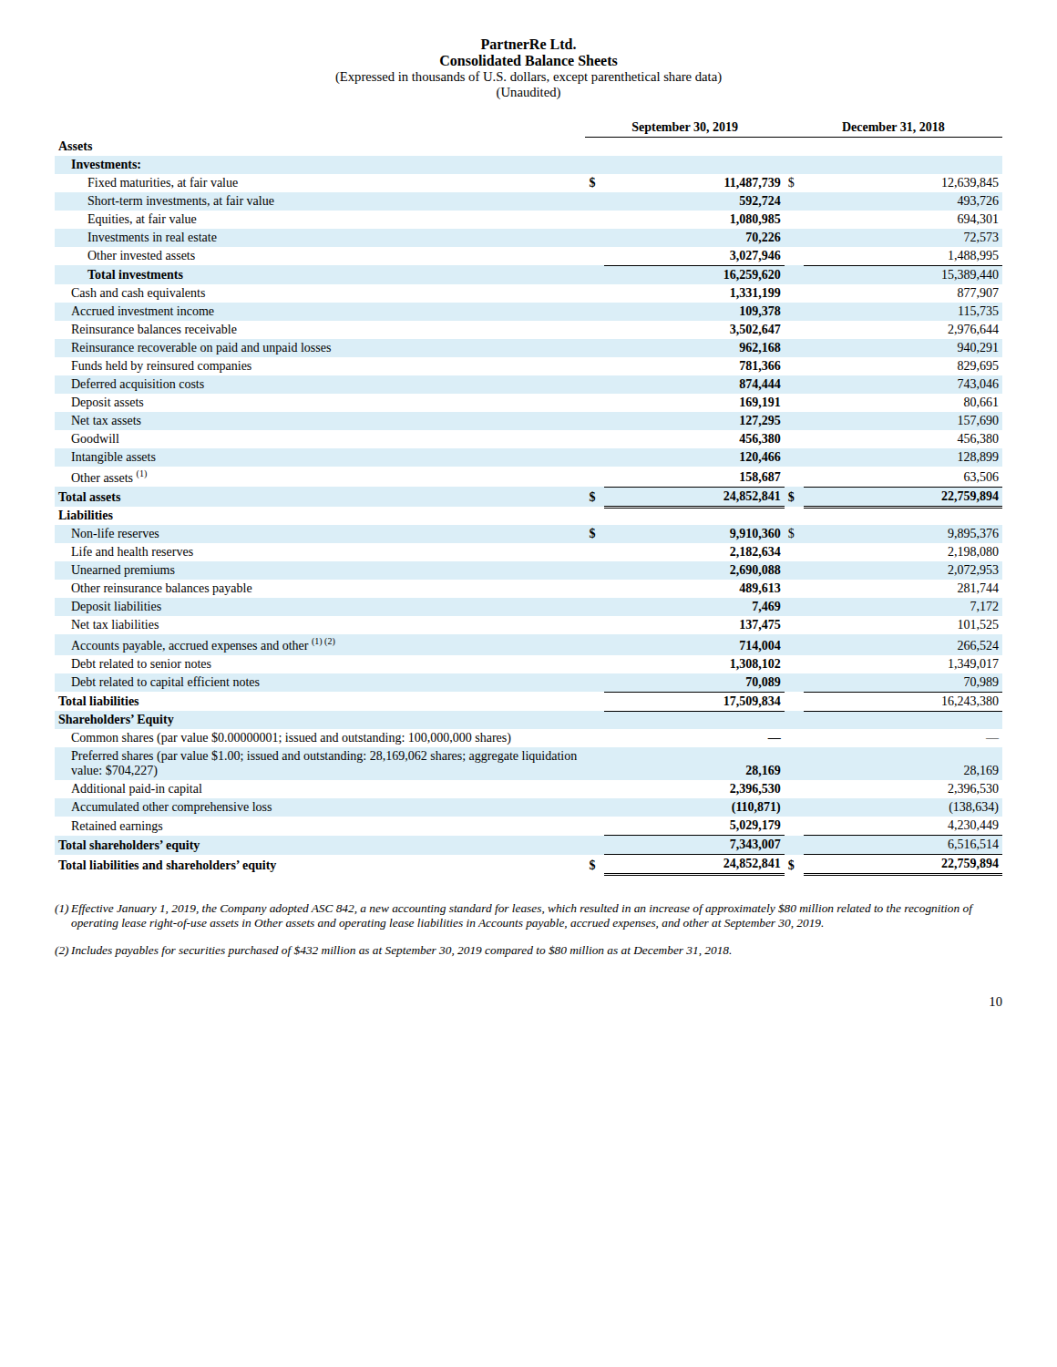PartnerRe Ltd.
Consolidated Balance Sheets
(Expressed in thousands of U.S. dollars, except parenthetical share data)
(Unaudited)
| | September 30, 2019 | December 31, 2018 |
| Assets | | | | |
| Investments: | | | | |
| Fixed maturities, at fair value | $ | 11,487,739 | $ | 12,639,845 |
| Short-term investments, at fair value | | 592,724 | | 493,726 |
| Equities, at fair value | | 1,080,985 | | 694,301 |
| Investments in real estate | | 70,226 | | 72,573 |
| Other invested assets | | 3,027,946 | | 1,488,995 |
| Total investments | | 16,259,620 | | 15,389,440 |
| Cash and cash equivalents | | 1,331,199 | | 877,907 |
| Accrued investment income | | 109,378 | | 115,735 |
| Reinsurance balances receivable | | 3,502,647 | | 2,976,644 |
| Reinsurance recoverable on paid and unpaid losses | | 962,168 | | 940,291 |
| Funds held by reinsured companies | | 781,366 | | 829,695 |
| Deferred acquisition costs | | 874,444 | | 743,046 |
| Deposit assets | | 169,191 | | 80,661 |
| Net tax assets | | 127,295 | | 157,690 |
| Goodwill | | 456,380 | | 456,380 |
| Intangible assets | | 120,466 | | 128,899 |
| Other assets (1) | | 158,687 | | 63,506 |
| Total assets | $ | 24,852,841 | $ | 22,759,894 |
| Liabilities | | | | |
| Non-life reserves | $ | 9,910,360 | $ | 9,895,376 |
| Life and health reserves | | 2,182,634 | | 2,198,080 |
| Unearned premiums | | 2,690,088 | | 2,072,953 |
| Other reinsurance balances payable | | 489,613 | | 281,744 |
| Deposit liabilities | | 7,469 | | 7,172 |
| Net tax liabilities | | 137,475 | | 101,525 |
| Accounts payable, accrued expenses and other (1) (2) | | 714,004 | | 266,524 |
| Debt related to senior notes | | 1,308,102 | | 1,349,017 |
| Debt related to capital efficient notes | | 70,089 | | 70,989 |
| Total liabilities | | 17,509,834 | | 16,243,380 |
| Shareholders’ Equity | | | | |
| Common shares (par value $0.00000001; issued and outstanding: 100,000,000 shares) | | — | | — |
| Preferred shares (par value $1.00; issued and outstanding: 28,169,062 shares; aggregate liquidation value: $704,227) | | 28,169 | | 28,169 |
| Additional paid-in capital | | 2,396,530 | | 2,396,530 |
| Accumulated other comprehensive loss | | (110,871) | | (138,634) |
| Retained earnings | | 5,029,179 | | 4,230,449 |
| Total shareholders’ equity | | 7,343,007 | | 6,516,514 |
| Total liabilities and shareholders’ equity | $ | 24,852,841 | $ | 22,759,894 |
(1) Effective January 1, 2019, the Company adopted ASC 842, a new accounting standard for leases, which resulted in an increase of approximately $80 million related to the recognition of operating lease right-of-use assets in Other assets and operating lease liabilities in Accounts payable, accrued expenses, and other at September 30, 2019.
(2) Includes payables for securities purchased of $432 million as at September 30, 2019 compared to $80 million as at December 31, 2018.
10